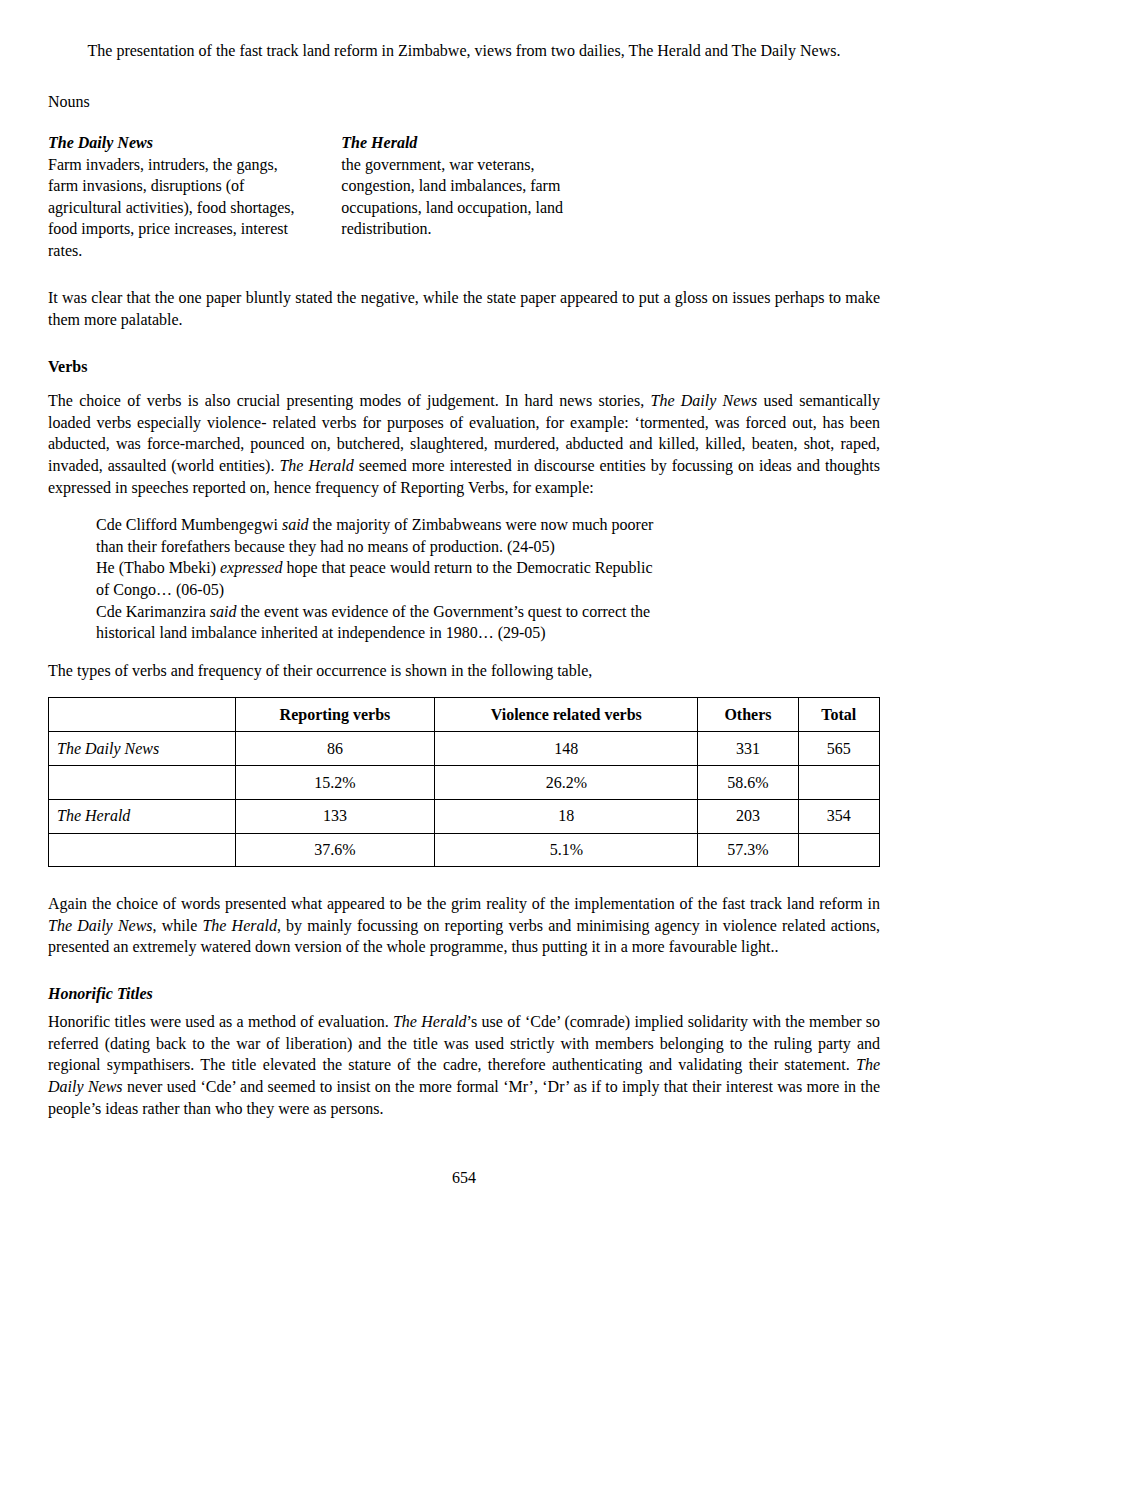The presentation of the fast track land reform in Zimbabwe, views from two dailies, The Herald and The Daily News.
Nouns
| The Daily News | The Herald | |
| Farm invaders, intruders, the gangs, farm invasions, disruptions (of agricultural activities), food shortages, food imports, price increases, interest rates. | the government, war veterans, congestion, land imbalances, farm occupations, land occupation, land redistribution. | |
It was clear that the one paper bluntly stated the negative, while the state paper appeared to put a gloss on issues perhaps to make them more palatable.
Verbs
The choice of verbs is also crucial presenting modes of judgement. In hard news stories, The Daily News used semantically loaded verbs especially violence- related verbs for purposes of evaluation, for example: ‘tormented, was forced out, has been abducted, was force-marched, pounced on, butchered, slaughtered, murdered, abducted and killed, killed, beaten, shot, raped, invaded, assaulted (world entities). The Herald seemed more interested in discourse entities by focussing on ideas and thoughts expressed in speeches reported on, hence frequency of Reporting Verbs, for example:
Cde Clifford Mumbengegwi said the majority of Zimbabweans were now much poorer
than their forefathers because they had no means of production. (24-05)
He (Thabo Mbeki) expressed hope that peace would return to the Democratic Republic
of Congo… (06-05)
Cde Karimanzira said the event was evidence of the Government’s quest to correct the
historical land imbalance inherited at independence in 1980… (29-05)
The types of verbs and frequency of their occurrence is shown in the following table,
| | Reporting verbs | Violence related verbs | Others | Total |
| --- | --- | --- | --- | --- |
| The Daily News | 86 | 148 | 331 | 565 |
| | 15.2% | 26.2% | 58.6% | |
| The Herald | 133 | 18 | 203 | 354 |
| | 37.6% | 5.1% | 57.3% | |
Again the choice of words presented what appeared to be the grim reality of the implementation of the fast track land reform in The Daily News, while The Herald, by mainly focussing on reporting verbs and minimising agency in violence related actions, presented an extremely watered down version of the whole programme, thus putting it in a more favourable light..
Honorific Titles
Honorific titles were used as a method of evaluation. The Herald’s use of ‘Cde’ (comrade) implied solidarity with the member so referred (dating back to the war of liberation) and the title was used strictly with members belonging to the ruling party and regional sympathisers. The title elevated the stature of the cadre, therefore authenticating and validating their statement. The Daily News never used ‘Cde’ and seemed to insist on the more formal ‘Mr’, ‘Dr’ as if to imply that their interest was more in the people’s ideas rather than who they were as persons.
654